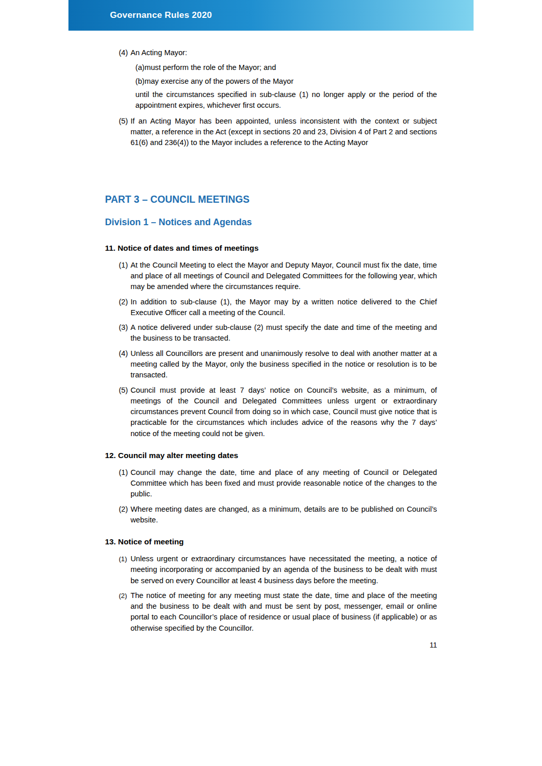Governance Rules 2020
(4)
An Acting Mayor:
(a)
must perform the role of the Mayor; and
(b)
may exercise any of the powers of the Mayor
until the circumstances specified in sub-clause (1) no longer apply or the period of the appointment expires, whichever first occurs.
(5)
If an Acting Mayor has been appointed, unless inconsistent with the context or subject matter, a reference in the Act (except in sections 20 and 23, Division 4 of Part 2 and sections 61(6) and 236(4)) to the Mayor includes a reference to the Acting Mayor
PART 3 – COUNCIL MEETINGS
Division 1 – Notices and Agendas
11. Notice of dates and times of meetings
(1)
At the Council Meeting to elect the Mayor and Deputy Mayor, Council must fix the date, time and place of all meetings of Council and Delegated Committees for the following year, which may be amended where the circumstances require.
(2)
In addition to sub-clause (1), the Mayor may by a written notice delivered to the Chief Executive Officer call a meeting of the Council.
(3)
A notice delivered under sub-clause (2) must specify the date and time of the meeting and the business to be transacted.
(4)
Unless all Councillors are present and unanimously resolve to deal with another matter at a meeting called by the Mayor, only the business specified in the notice or resolution is to be transacted.
(5)
Council must provide at least 7 days’ notice on Council’s website, as a minimum, of meetings of the Council and Delegated Committees unless urgent or extraordinary circumstances prevent Council from doing so in which case, Council must give notice that is practicable for the circumstances which includes advice of the reasons why the 7 days’ notice of the meeting could not be given.
12. Council may alter meeting dates
(1)
Council may change the date, time and place of any meeting of Council or Delegated Committee which has been fixed and must provide reasonable notice of the changes to the public.
(2)
Where meeting dates are changed, as a minimum, details are to be published on Council’s website.
13. Notice of meeting
(1)
Unless urgent or extraordinary circumstances have necessitated the meeting, a notice of meeting incorporating or accompanied by an agenda of the business to be dealt with must be served on every Councillor at least 4 business days before the meeting.
(2)
The notice of meeting for any meeting must state the date, time and place of the meeting and the business to be dealt with and must be sent by post, messenger, email or online portal to each Councillor’s place of residence or usual place of business (if applicable) or as otherwise specified by the Councillor.
11